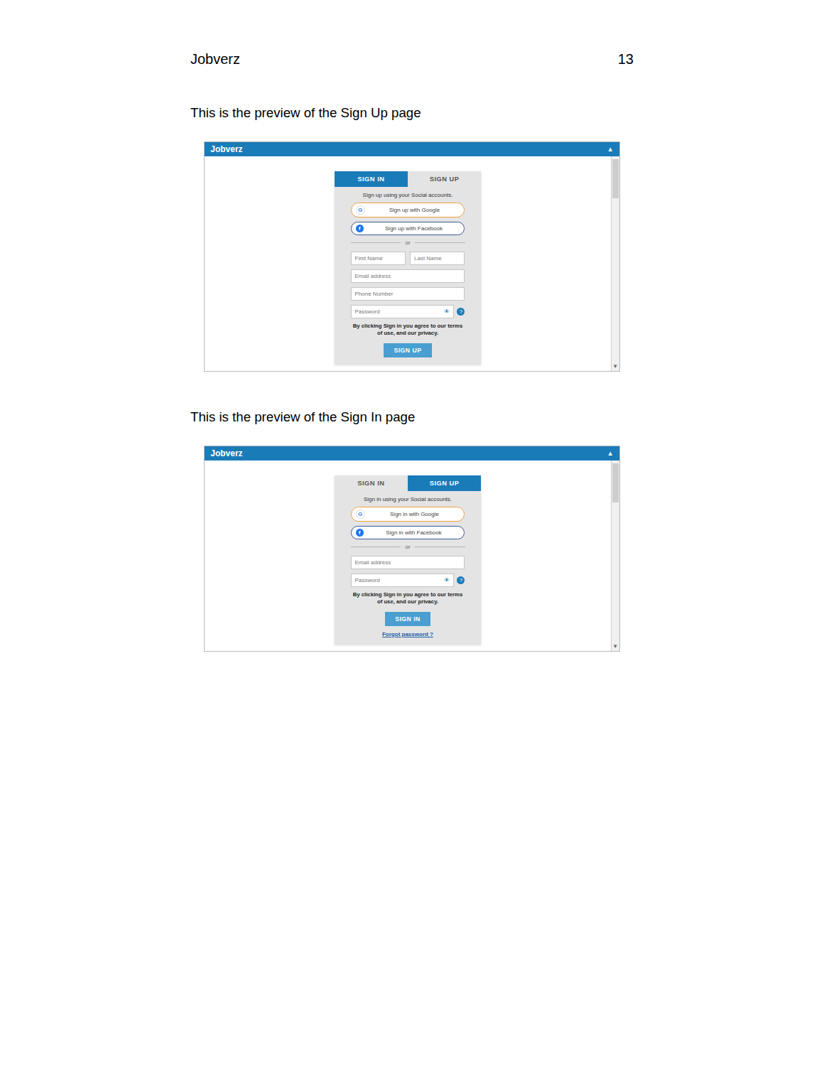Jobverz 13
This is the preview of the Sign Up page
Jobverz ▲
SIGN IN
SIGN UP
Sign up using your Social accounts.
G Sign up with Google
f Sign up with Facebook
or
First Name
Last Name
Email address
Phone Number
Password 👁
?
By clicking Sign in you agree to our terms of use, and our privacy.
SIGN UP
▼
This is the preview of the Sign In page
Jobverz ▲
SIGN IN
SIGN UP
Sign in using your Social accounts.
G Sign in with Google
f Sign in with Facebook
or
Email address
Password 👁
?
By clicking Sign in you agree to our terms of use, and our privacy.
SIGN IN
Forgot password ?
▼